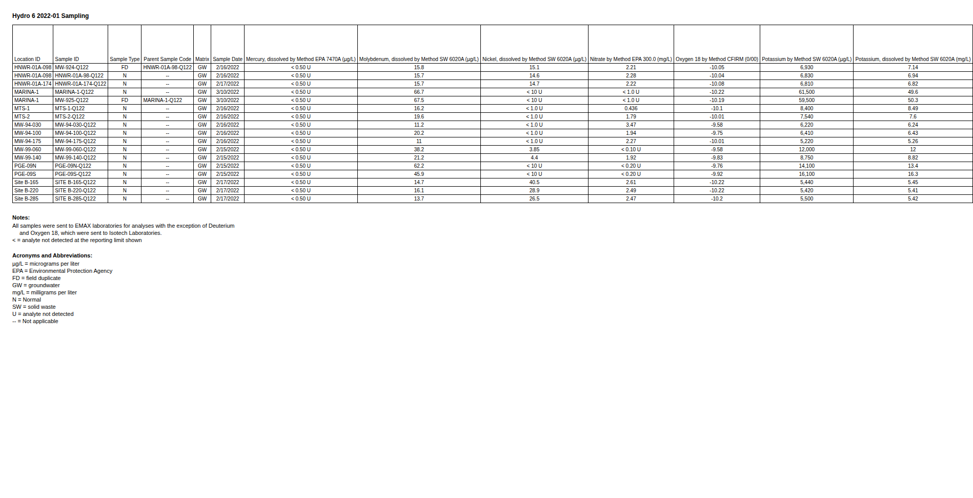Hydro 6 2022-01 Sampling
| Location ID | Sample ID | Sample Type | Parent Sample Code | Matrix | Sample Date | Mercury, dissolved by Method EPA 7470A (µg/L) | Molybdenum, dissolved by Method SW 6020A (µg/L) | Nickel, dissolved by Method SW 6020A (µg/L) | Nitrate by Method EPA 300.0 (mg/L) | Oxygen 18 by Method CFIRM (0/00) | Potassium by Method SW 6020A (µg/L) | Potassium, dissolved by Method SW 6020A (mg/L) |
| --- | --- | --- | --- | --- | --- | --- | --- | --- | --- | --- | --- | --- |
| HNWR-01A-098 | MW-924-Q122 | FD | HNWR-01A-98-Q122 | GW | 2/16/2022 | < 0.50 U | 15.8 | 15.1 | 2.21 | -10.05 | 6,930 | 7.14 |
| HNWR-01A-098 | HNWR-01A-98-Q122 | N | -- | GW | 2/16/2022 | < 0.50 U | 15.7 | 14.6 | 2.28 | -10.04 | 6,830 | 6.94 |
| HNWR-01A-174 | HNWR-01A-174-Q122 | N | -- | GW | 2/17/2022 | < 0.50 U | 15.7 | 14.7 | 2.22 | -10.08 | 6,810 | 6.82 |
| MARINA-1 | MARINA-1-Q122 | N | -- | GW | 3/10/2022 | < 0.50 U | 66.7 | < 10 U | < 1.0 U | -10.22 | 61,500 | 49.6 |
| MARINA-1 | MW-925-Q122 | FD | MARINA-1-Q122 | GW | 3/10/2022 | < 0.50 U | 67.5 | < 10 U | < 1.0 U | -10.19 | 59,500 | 50.3 |
| MTS-1 | MTS-1-Q122 | N | -- | GW | 2/16/2022 | < 0.50 U | 16.2 | < 1.0 U | 0.436 | -10.1 | 8,400 | 8.49 |
| MTS-2 | MTS-2-Q122 | N | -- | GW | 2/16/2022 | < 0.50 U | 19.6 | < 1.0 U | 1.79 | -10.01 | 7,540 | 7.6 |
| MW-94-030 | MW-94-030-Q122 | N | -- | GW | 2/16/2022 | < 0.50 U | 11.2 | < 1.0 U | 3.47 | -9.58 | 6,220 | 6.24 |
| MW-94-100 | MW-94-100-Q122 | N | -- | GW | 2/16/2022 | < 0.50 U | 20.2 | < 1.0 U | 1.94 | -9.75 | 6,410 | 6.43 |
| MW-94-175 | MW-94-175-Q122 | N | -- | GW | 2/16/2022 | < 0.50 U | 11 | < 1.0 U | 2.27 | -10.01 | 5,220 | 5.26 |
| MW-99-060 | MW-99-060-Q122 | N | -- | GW | 2/15/2022 | < 0.50 U | 38.2 | 3.85 | < 0.10 U | -9.58 | 12,000 | 12 |
| MW-99-140 | MW-99-140-Q122 | N | -- | GW | 2/15/2022 | < 0.50 U | 21.2 | 4.4 | 1.92 | -9.83 | 8,750 | 8.82 |
| PGE-09N | PGE-09N-Q122 | N | -- | GW | 2/15/2022 | < 0.50 U | 62.2 | < 10 U | < 0.20 U | -9.76 | 14,100 | 13.4 |
| PGE-09S | PGE-09S-Q122 | N | -- | GW | 2/15/2022 | < 0.50 U | 45.9 | < 10 U | < 0.20 U | -9.92 | 16,100 | 16.3 |
| Site B-165 | SITE B-165-Q122 | N | -- | GW | 2/17/2022 | < 0.50 U | 14.7 | 40.5 | 2.61 | -10.22 | 5,440 | 5.45 |
| Site B-220 | SITE B-220-Q122 | N | -- | GW | 2/17/2022 | < 0.50 U | 16.1 | 28.9 | 2.49 | -10.22 | 5,420 | 5.41 |
| Site B-285 | SITE B-285-Q122 | N | -- | GW | 2/17/2022 | < 0.50 U | 13.7 | 26.5 | 2.47 | -10.2 | 5,500 | 5.42 |
Notes:
All samples were sent to EMAX laboratories for analyses with the exception of Deuterium
and Oxygen 18, which were sent to Isotech Laboratories.
< = analyte not detected at the reporting limit shown
Acronyms and Abbreviations:
µg/L = micrograms per liter
EPA = Environmental Protection Agency
FD = field duplicate
GW = groundwater
mg/L = milligrams per liter
N = Normal
SW = solid waste
U = analyte not detected
-- = Not applicable